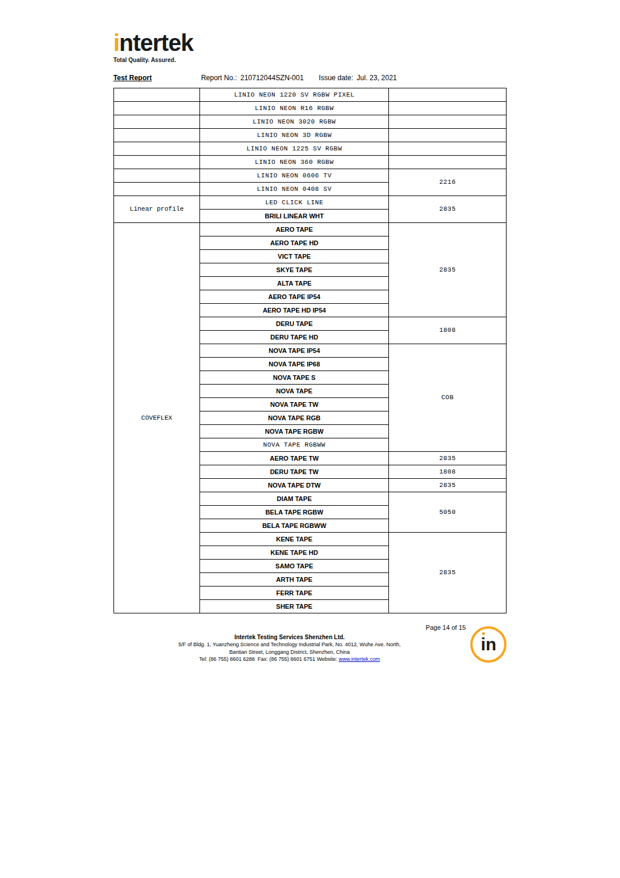intertek
Total Quality. Assured.
Test Report Report No.: 210712044SZN-001 Issue date: Jul. 23, 2021
| | LINIO NEON 1220 SV RGBW PIXEL | |
| | LINIO NEON R16 RGBW | |
| | LINIO NEON 3020 RGBW | |
| | LINIO NEON 3D RGBW | |
| | LINIO NEON 1225 SV RGBW | |
| | LINIO NEON 360 RGBW | |
| | LINIO NEON 0606 TV | 2216 |
| | LINIO NEON 0408 SV |
| Linear profile | LED CLICK LINE | 2835 |
| BRILI LINEAR WHT |
| COVEFLEX | AERO TAPE | 2835 |
| AERO TAPE HD |
| VICT TAPE |
| SKYE TAPE |
| ALTA TAPE |
| AERO TAPE IP54 |
| AERO TAPE HD IP54 |
| DERU TAPE | 1808 |
| DERU TAPE HD |
| NOVA TAPE IP54 | COB |
| NOVA TAPE IP68 |
| NOVA TAPE S |
| NOVA TAPE |
| NOVA TAPE TW |
| NOVA TAPE RGB |
| NOVA TAPE RGBW |
| NOVA TAPE RGBWW |
| AERO TAPE TW | 2835 |
| DERU TAPE TW | 1808 |
| NOVA TAPE DTW | 2835 |
| DIAM TAPE | 5050 |
| BELA TAPE RGBW |
| BELA TAPE RGBWW |
| KENE TAPE | 2835 |
| KENE TAPE HD |
| SAMO TAPE |
| ARTH TAPE |
| FERR TAPE |
| SHER TAPE |
Page 14 of 15
Intertek Testing Services Shenzhen Ltd.
5/F of Bldg. 1, Yuanzheng Science and Technology Industrial Park, No. 4012, Wuhe Ave. North,
Bantian Street, Longgang District, Shenzhen, China
Tel: (86 755) 8601 6288 Fax: (86 755) 8601 6751 Website: www.intertek.com
in